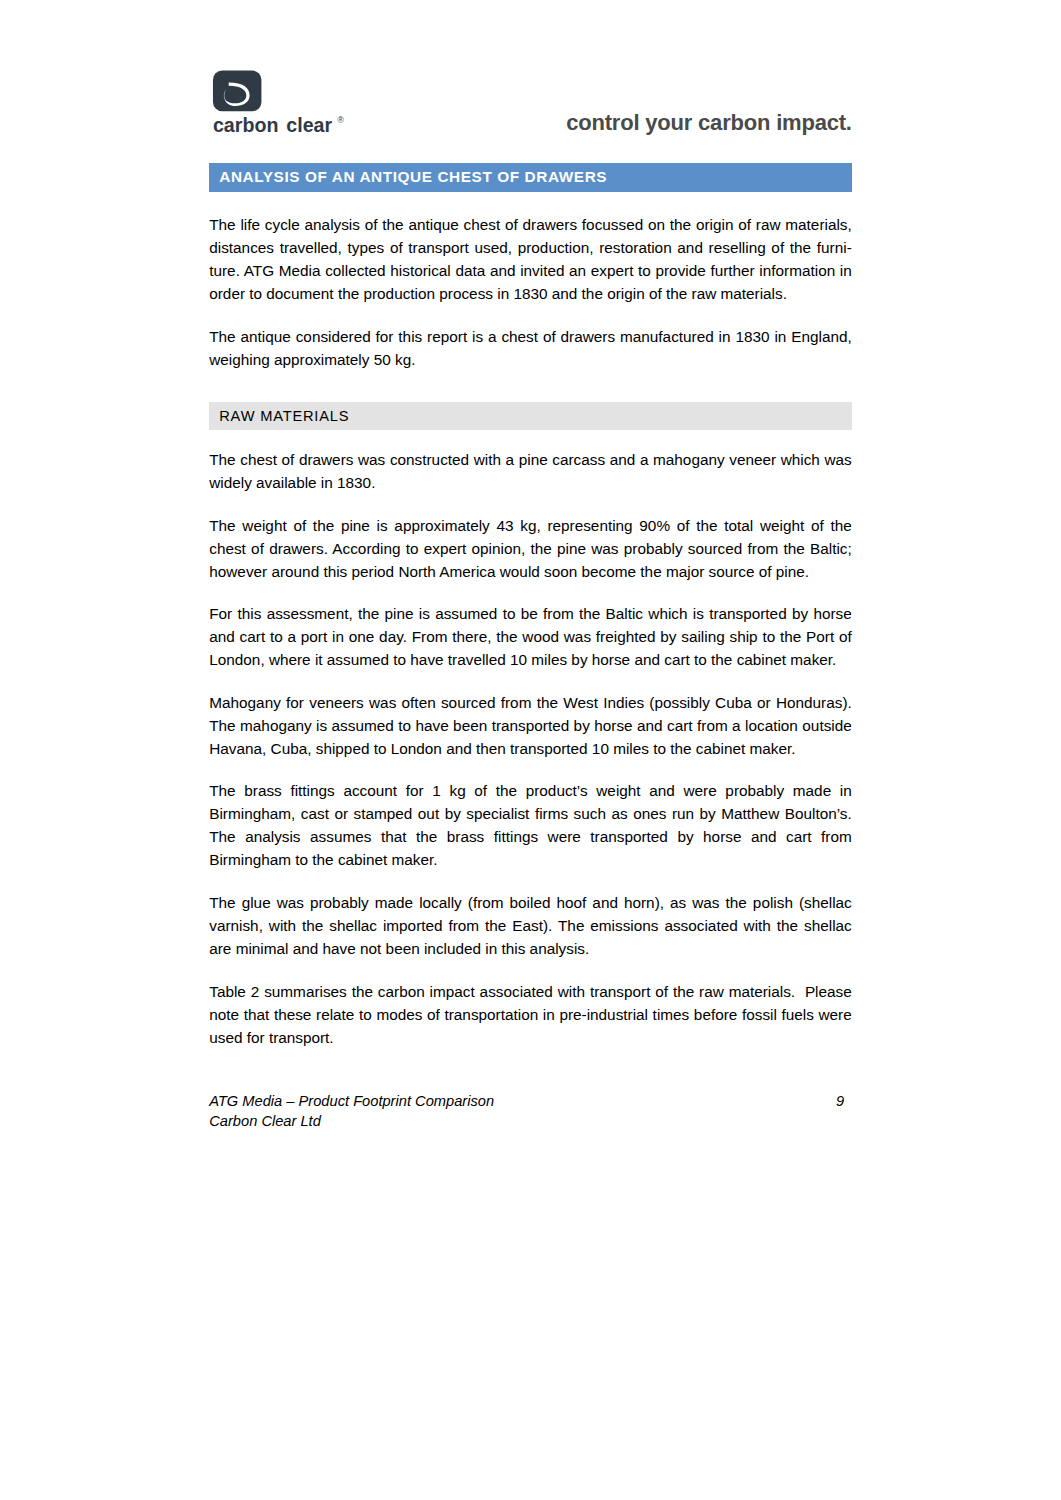carbon clear ®
control your carbon impact.
ANALYSIS OF AN ANTIQUE CHEST OF DRAWERS
The life cycle analysis of the antique chest of drawers focussed on the origin of raw materials, distances travelled, types of transport used, production, restoration and reselling of the furniture. ATG Media collected historical data and invited an expert to provide further information in order to document the production process in 1830 and the origin of the raw materials.
The antique considered for this report is a chest of drawers manufactured in 1830 in England, weighing approximately 50 kg.
RAW MATERIALS
The chest of drawers was constructed with a pine carcass and a mahogany veneer which was widely available in 1830.
The weight of the pine is approximately 43 kg, representing 90% of the total weight of the chest of drawers. According to expert opinion, the pine was probably sourced from the Baltic; however around this period North America would soon become the major source of pine.
For this assessment, the pine is assumed to be from the Baltic which is transported by horse and cart to a port in one day. From there, the wood was freighted by sailing ship to the Port of London, where it assumed to have travelled 10 miles by horse and cart to the cabinet maker.
Mahogany for veneers was often sourced from the West Indies (possibly Cuba or Honduras). The mahogany is assumed to have been transported by horse and cart from a location outside Havana, Cuba, shipped to London and then transported 10 miles to the cabinet maker.
The brass fittings account for 1 kg of the product’s weight and were probably made in Birmingham, cast or stamped out by specialist firms such as ones run by Matthew Boulton’s. The analysis assumes that the brass fittings were transported by horse and cart from Birmingham to the cabinet maker.
The glue was probably made locally (from boiled hoof and horn), as was the polish (shellac varnish, with the shellac imported from the East). The emissions associated with the shellac are minimal and have not been included in this analysis.
Table 2 summarises the carbon impact associated with transport of the raw materials. Please note that these relate to modes of transportation in pre-industrial times before fossil fuels were used for transport.
ATG Media – Product Footprint Comparison
9
Carbon Clear Ltd